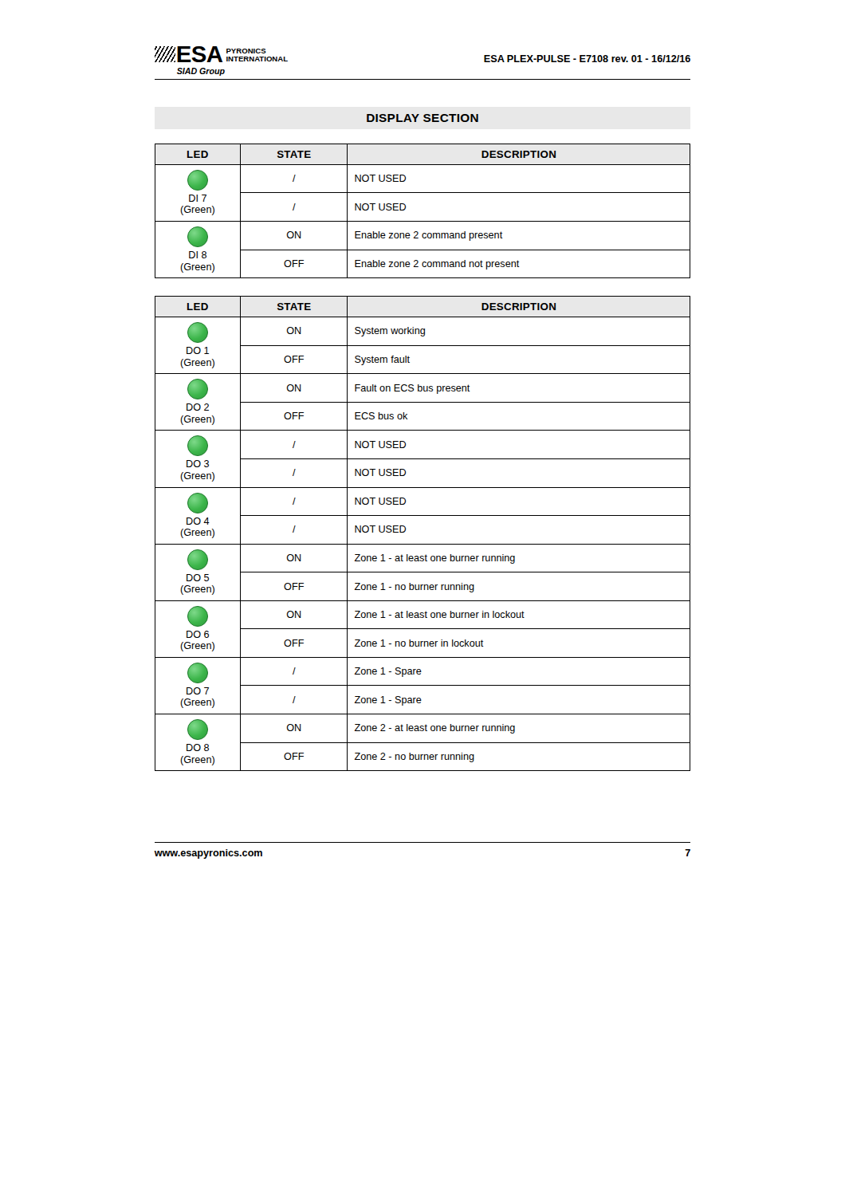ESA PYRONICS INTERNATIONAL
SIAD Group
ESA PLEX-PULSE - E7108 rev. 01 - 16/12/16
DISPLAY SECTION
| LED | STATE | DESCRIPTION |
| --- | --- | --- |
| DI 7 (Green) | / | NOT USED |
| / | NOT USED |
| DI 8 (Green) | ON | Enable zone 2 command present |
| OFF | Enable zone 2 command not present |
| LED | STATE | DESCRIPTION |
| --- | --- | --- |
| DO 1 (Green) | ON | System working |
| OFF | System fault |
| DO 2 (Green) | ON | Fault on ECS bus present |
| OFF | ECS bus ok |
| DO 3 (Green) | / | NOT USED |
| / | NOT USED |
| DO 4 (Green) | / | NOT USED |
| / | NOT USED |
| DO 5 (Green) | ON | Zone 1 - at least one burner running |
| OFF | Zone 1 - no burner running |
| DO 6 (Green) | ON | Zone 1 - at least one burner in lockout |
| OFF | Zone 1 - no burner in lockout |
| DO 7 (Green) | / | Zone 1 - Spare |
| / | Zone 1 - Spare |
| DO 8 (Green) | ON | Zone 2 - at least one burner running |
| OFF | Zone 2 - no burner running |
www.esapyronics.com 7